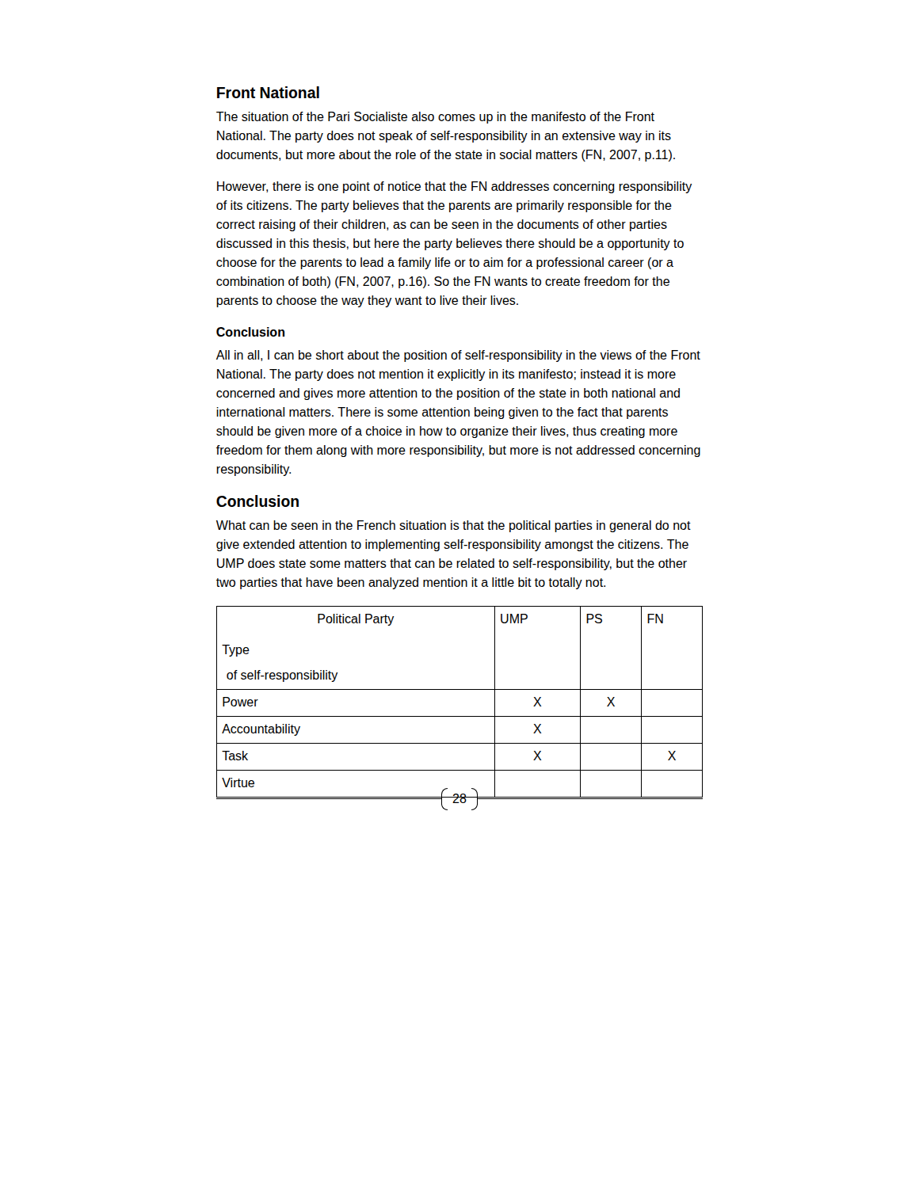Front National
The situation of the Pari Socialiste also comes up in the manifesto of the Front National. The party does not speak of self-responsibility in an extensive way in its documents, but more about the role of the state in social matters (FN, 2007, p.11).
However, there is one point of notice that the FN addresses concerning responsibility of its citizens. The party believes that the parents are primarily responsible for the correct raising of their children, as can be seen in the documents of other parties discussed in this thesis, but here the party believes there should be a opportunity to choose for the parents to lead a family life or to aim for a professional career (or a combination of both) (FN, 2007, p.16). So the FN wants to create freedom for the parents to choose the way they want to live their lives.
Conclusion
All in all, I can be short about the position of self-responsibility in the views of the Front National. The party does not mention it explicitly in its manifesto; instead it is more concerned and gives more attention to the position of the state in both national and international matters. There is some attention being given to the fact that parents should be given more of a choice in how to organize their lives, thus creating more freedom for them along with more responsibility, but more is not addressed concerning responsibility.
Conclusion
What can be seen in the French situation is that the political parties in general do not give extended attention to implementing self-responsibility amongst the citizens. The UMP does state some matters that can be related to self-responsibility, but the other two parties that have been analyzed mention it a little bit to totally not.
| Political Party Type of self-responsibility | UMP | PS | FN |
| Power | X | X | |
| Accountability | X | | |
| Task | X | | X |
| Virtue | | | |
28